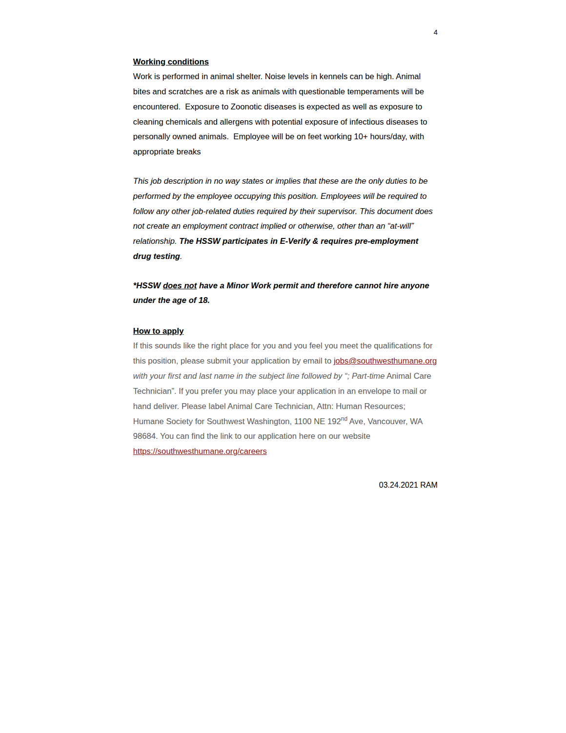4
Working conditions
Work is performed in animal shelter. Noise levels in kennels can be high. Animal bites and scratches are a risk as animals with questionable temperaments will be encountered. Exposure to Zoonotic diseases is expected as well as exposure to cleaning chemicals and allergens with potential exposure of infectious diseases to personally owned animals. Employee will be on feet working 10+ hours/day, with appropriate breaks
This job description in no way states or implies that these are the only duties to be performed by the employee occupying this position. Employees will be required to follow any other job-related duties required by their supervisor. This document does not create an employment contract implied or otherwise, other than an “at-will” relationship. The HSSW participates in E-Verify & requires pre-employment drug testing.
*HSSW does not have a Minor Work permit and therefore cannot hire anyone under the age of 18.
How to apply
If this sounds like the right place for you and you feel you meet the qualifications for this position, please submit your application by email to jobs@southwesthumane.org with your first and last name in the subject line followed by “; Part-time Animal Care Technician”. If you prefer you may place your application in an envelope to mail or hand deliver. Please label Animal Care Technician, Attn: Human Resources; Humane Society for Southwest Washington, 1100 NE 192nd Ave, Vancouver, WA 98684. You can find the link to our application here on our website https://southwesthumane.org/careers
03.24.2021 RAM